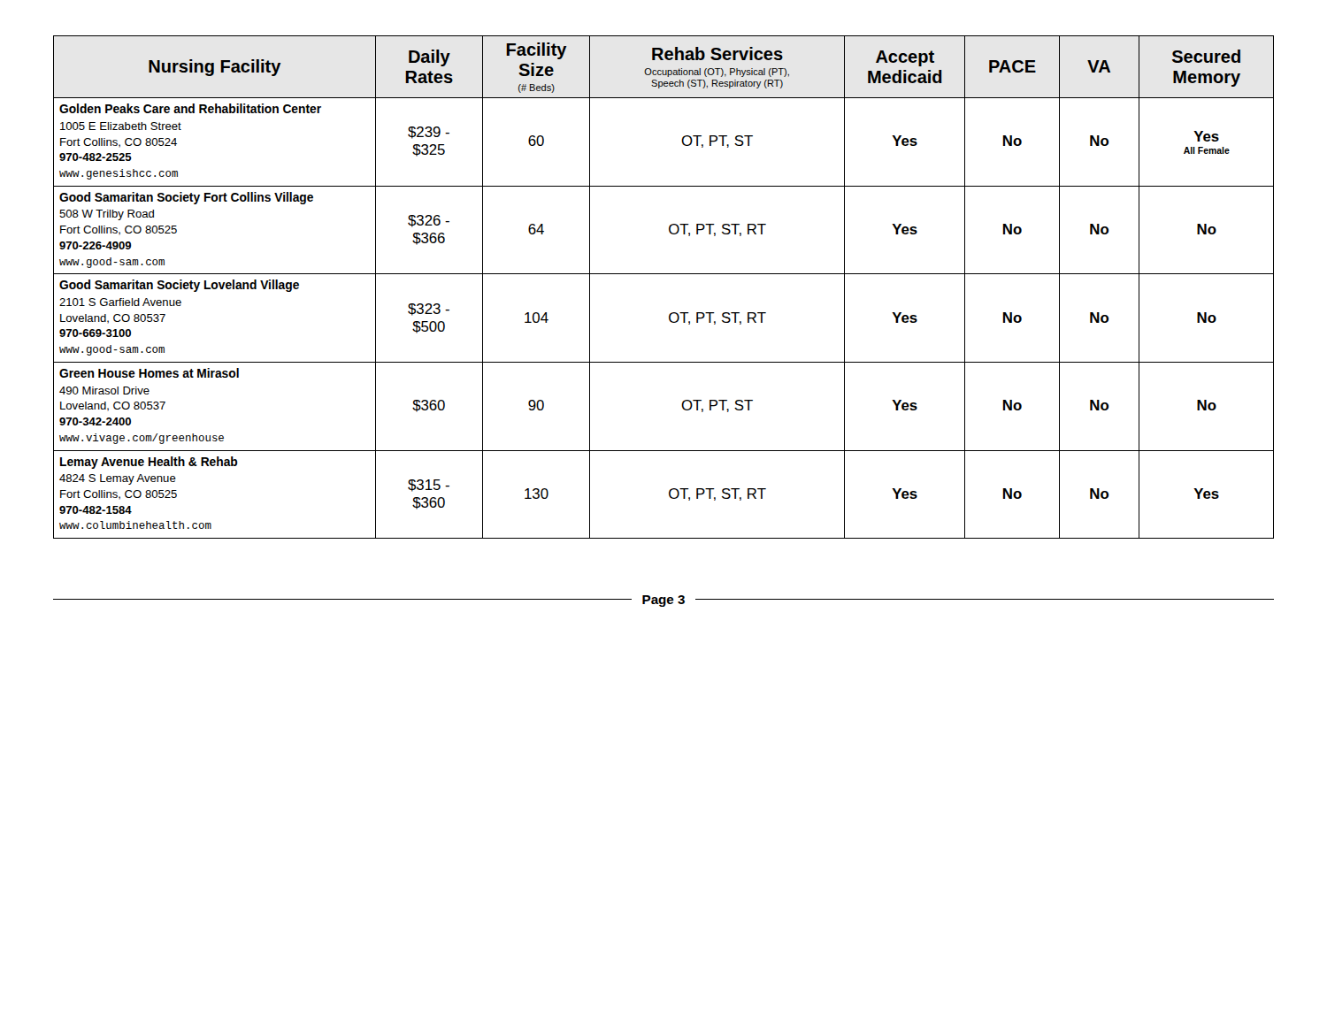| Nursing Facility | Daily Rates | Facility Size (# Beds) | Rehab Services Occupational (OT), Physical (PT), Speech (ST), Respiratory (RT) | Accept Medicaid | PACE | VA | Secured Memory |
| --- | --- | --- | --- | --- | --- | --- | --- |
| Golden Peaks Care and Rehabilitation Center 1005 E Elizabeth Street Fort Collins, CO 80524 970-482-2525 www.genesishcc.com | $239 - $325 | 60 | OT, PT, ST | Yes | No | No | Yes All Female |
| Good Samaritan Society Fort Collins Village 508 W Trilby Road Fort Collins, CO 80525 970-226-4909 www.good-sam.com | $326 - $366 | 64 | OT, PT, ST, RT | Yes | No | No | No |
| Good Samaritan Society Loveland Village 2101 S Garfield Avenue Loveland, CO 80537 970-669-3100 www.good-sam.com | $323 - $500 | 104 | OT, PT, ST, RT | Yes | No | No | No |
| Green House Homes at Mirasol 490 Mirasol Drive Loveland, CO 80537 970-342-2400 www.vivage.com/greenhouse | $360 | 90 | OT, PT, ST | Yes | No | No | No |
| Lemay Avenue Health & Rehab 4824 S Lemay Avenue Fort Collins, CO 80525 970-482-1584 www.columbinehealth.com | $315 - $360 | 130 | OT, PT, ST, RT | Yes | No | No | Yes |
Page 3